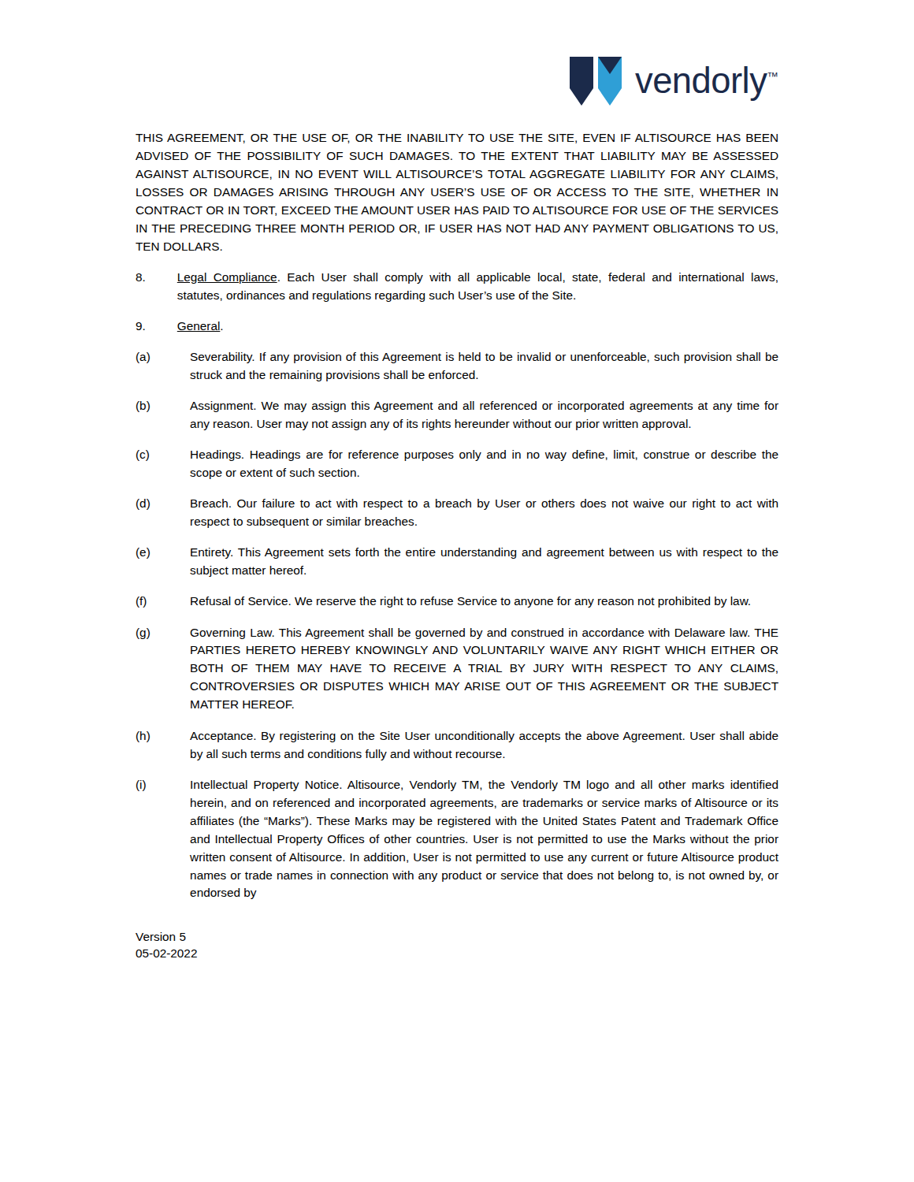vendorly™
THIS AGREEMENT, OR THE USE OF, OR THE INABILITY TO USE THE SITE, EVEN IF ALTISOURCE HAS BEEN ADVISED OF THE POSSIBILITY OF SUCH DAMAGES. TO THE EXTENT THAT LIABILITY MAY BE ASSESSED AGAINST ALTISOURCE, IN NO EVENT WILL ALTISOURCE’S TOTAL AGGREGATE LIABILITY FOR ANY CLAIMS, LOSSES OR DAMAGES ARISING THROUGH ANY USER’S USE OF OR ACCESS TO THE SITE, WHETHER IN CONTRACT OR IN TORT, EXCEED THE AMOUNT USER HAS PAID TO ALTISOURCE FOR USE OF THE SERVICES IN THE PRECEDING THREE MONTH PERIOD OR, IF USER HAS NOT HAD ANY PAYMENT OBLIGATIONS TO US, TEN DOLLARS.
8.
Legal Compliance. Each User shall comply with all applicable local, state, federal and international laws, statutes, ordinances and regulations regarding such User’s use of the Site.
9.
General.
(a)
Severability. If any provision of this Agreement is held to be invalid or unenforceable, such provision shall be struck and the remaining provisions shall be enforced.
(b)
Assignment. We may assign this Agreement and all referenced or incorporated agreements at any time for any reason. User may not assign any of its rights hereunder without our prior written approval.
(c)
Headings. Headings are for reference purposes only and in no way define, limit, construe or describe the scope or extent of such section.
(d)
Breach. Our failure to act with respect to a breach by User or others does not waive our right to act with respect to subsequent or similar breaches.
(e)
Entirety. This Agreement sets forth the entire understanding and agreement between us with respect to the subject matter hereof.
(f)
Refusal of Service. We reserve the right to refuse Service to anyone for any reason not prohibited by law.
(g)
Governing Law. This Agreement shall be governed by and construed in accordance with Delaware law. THE PARTIES HERETO HEREBY KNOWINGLY AND VOLUNTARILY WAIVE ANY RIGHT WHICH EITHER OR BOTH OF THEM MAY HAVE TO RECEIVE A TRIAL BY JURY WITH RESPECT TO ANY CLAIMS, CONTROVERSIES OR DISPUTES WHICH MAY ARISE OUT OF THIS AGREEMENT OR THE SUBJECT MATTER HEREOF.
(h)
Acceptance. By registering on the Site User unconditionally accepts the above Agreement. User shall abide by all such terms and conditions fully and without recourse.
(i)
Intellectual Property Notice. Altisource, Vendorly TM, the Vendorly TM logo and all other marks identified herein, and on referenced and incorporated agreements, are trademarks or service marks of Altisource or its affiliates (the “Marks”). These Marks may be registered with the United States Patent and Trademark Office and Intellectual Property Offices of other countries. User is not permitted to use the Marks without the prior written consent of Altisource. In addition, User is not permitted to use any current or future Altisource product names or trade names in connection with any product or service that does not belong to, is not owned by, or endorsed by
Version 5
05-02-2022